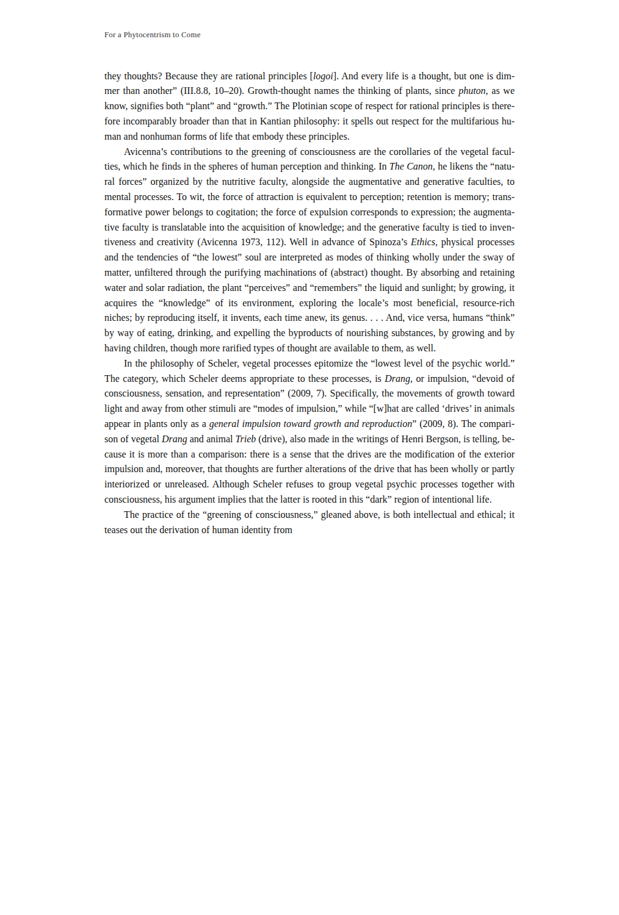For a Phytocentrism to Come
they thoughts? Because they are rational principles [logoi]. And every life is a thought, but one is dimmer than another” (III.8.8, 10–20). Growth-thought names the thinking of plants, since phuton, as we know, signifies both “plant” and “growth.” The Plotinian scope of respect for rational principles is therefore incomparably broader than that in Kantian philosophy: it spells out respect for the multifarious human and nonhuman forms of life that embody these principles.
Avicenna’s contributions to the greening of consciousness are the corollaries of the vegetal faculties, which he finds in the spheres of human perception and thinking. In The Canon, he likens the “natural forces” organized by the nutritive faculty, alongside the augmentative and generative faculties, to mental processes. To wit, the force of attraction is equivalent to perception; retention is memory; transformative power belongs to cogitation; the force of expulsion corresponds to expression; the augmentative faculty is translatable into the acquisition of knowledge; and the generative faculty is tied to inventiveness and creativity (Avicenna 1973, 112). Well in advance of Spinoza’s Ethics, physical processes and the tendencies of “the lowest” soul are interpreted as modes of thinking wholly under the sway of matter, unfiltered through the purifying machinations of (abstract) thought. By absorbing and retaining water and solar radiation, the plant “perceives” and “remembers” the liquid and sunlight; by growing, it acquires the “knowledge” of its environment, exploring the locale’s most beneficial, resource-rich niches; by reproducing itself, it invents, each time anew, its genus. . . . And, vice versa, humans “think” by way of eating, drinking, and expelling the byproducts of nourishing substances, by growing and by having children, though more rarified types of thought are available to them, as well.
In the philosophy of Scheler, vegetal processes epitomize the “lowest level of the psychic world.” The category, which Scheler deems appropriate to these processes, is Drang, or impulsion, “devoid of consciousness, sensation, and representation” (2009, 7). Specifically, the movements of growth toward light and away from other stimuli are “modes of impulsion,” while “[w]hat are called ‘drives’ in animals appear in plants only as a general impulsion toward growth and reproduction” (2009, 8). The comparison of vegetal Drang and animal Trieb (drive), also made in the writings of Henri Bergson, is telling, because it is more than a comparison: there is a sense that the drives are the modification of the exterior impulsion and, moreover, that thoughts are further alterations of the drive that has been wholly or partly interiorized or unreleased. Although Scheler refuses to group vegetal psychic processes together with consciousness, his argument implies that the latter is rooted in this “dark” region of intentional life.
The practice of the “greening of consciousness,” gleaned above, is both intellectual and ethical; it teases out the derivation of human identity from